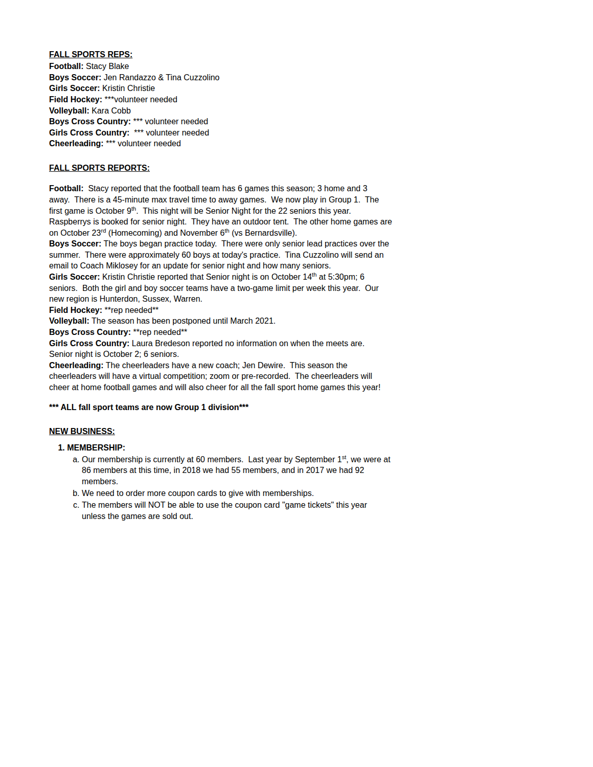FALL SPORTS REPS:
Football: Stacy Blake
Boys Soccer: Jen Randazzo & Tina Cuzzolino
Girls Soccer: Kristin Christie
Field Hockey: ***volunteer needed
Volleyball: Kara Cobb
Boys Cross Country: *** volunteer needed
Girls Cross Country: *** volunteer needed
Cheerleading: *** volunteer needed
FALL SPORTS REPORTS:
Football: Stacy reported that the football team has 6 games this season; 3 home and 3 away. There is a 45-minute max travel time to away games. We now play in Group 1. The first game is October 9th. This night will be Senior Night for the 22 seniors this year. Raspberrys is booked for senior night. They have an outdoor tent. The other home games are on October 23rd (Homecoming) and November 6th (vs Bernardsville).
Boys Soccer: The boys began practice today. There were only senior lead practices over the summer. There were approximately 60 boys at today's practice. Tina Cuzzolino will send an email to Coach Miklosey for an update for senior night and how many seniors.
Girls Soccer: Kristin Christie reported that Senior night is on October 14th at 5:30pm; 6 seniors. Both the girl and boy soccer teams have a two-game limit per week this year. Our new region is Hunterdon, Sussex, Warren.
Field Hockey: **rep needed**
Volleyball: The season has been postponed until March 2021.
Boys Cross Country: **rep needed**
Girls Cross Country: Laura Bredeson reported no information on when the meets are. Senior night is October 2; 6 seniors.
Cheerleading: The cheerleaders have a new coach; Jen Dewire. This season the cheerleaders will have a virtual competition; zoom or pre-recorded. The cheerleaders will cheer at home football games and will also cheer for all the fall sport home games this year!
*** ALL fall sport teams are now Group 1 division***
NEW BUSINESS:
MEMBERSHIP:
Our membership is currently at 60 members. Last year by September 1st, we were at 86 members at this time, in 2018 we had 55 members, and in 2017 we had 92 members.
We need to order more coupon cards to give with memberships.
The members will NOT be able to use the coupon card "game tickets" this year unless the games are sold out.